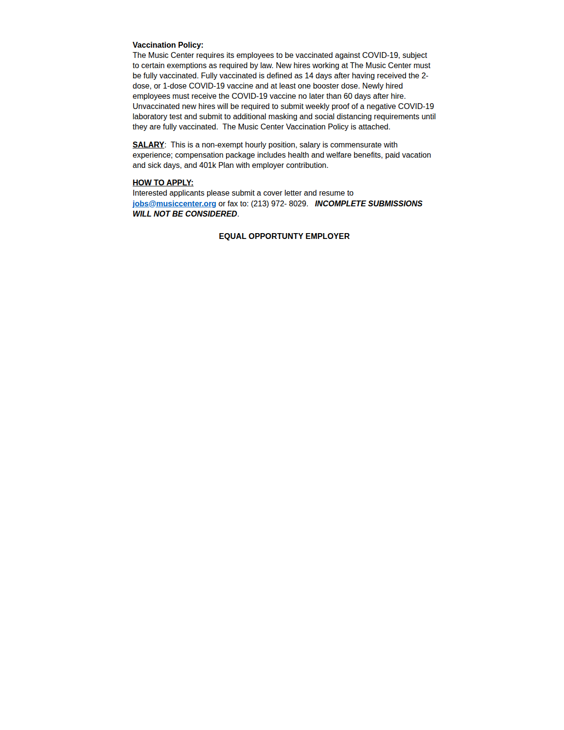Vaccination Policy:
The Music Center requires its employees to be vaccinated against COVID-19, subject
to certain exemptions as required by law. New hires working at The Music Center must be fully vaccinated. Fully vaccinated is defined as 14 days after having received the 2-dose, or 1-dose COVID-19 vaccine and at least one booster dose. Newly hired employees must receive the COVID-19 vaccine no later than 60 days after hire. Unvaccinated new hires will be required to submit weekly proof of a negative COVID-19 laboratory test and submit to additional masking and social distancing requirements until they are fully vaccinated. The Music Center Vaccination Policy is attached.
SALARY: This is a non-exempt hourly position, salary is commensurate with experience; compensation package includes health and welfare benefits, paid vacation and sick days, and 401k Plan with employer contribution.
HOW TO APPLY:
Interested applicants please submit a cover letter and resume to jobs@musiccenter.org or fax to: (213) 972- 8029. INCOMPLETE SUBMISSIONS WILL NOT BE CONSIDERED.
EQUAL OPPORTUNTY EMPLOYER